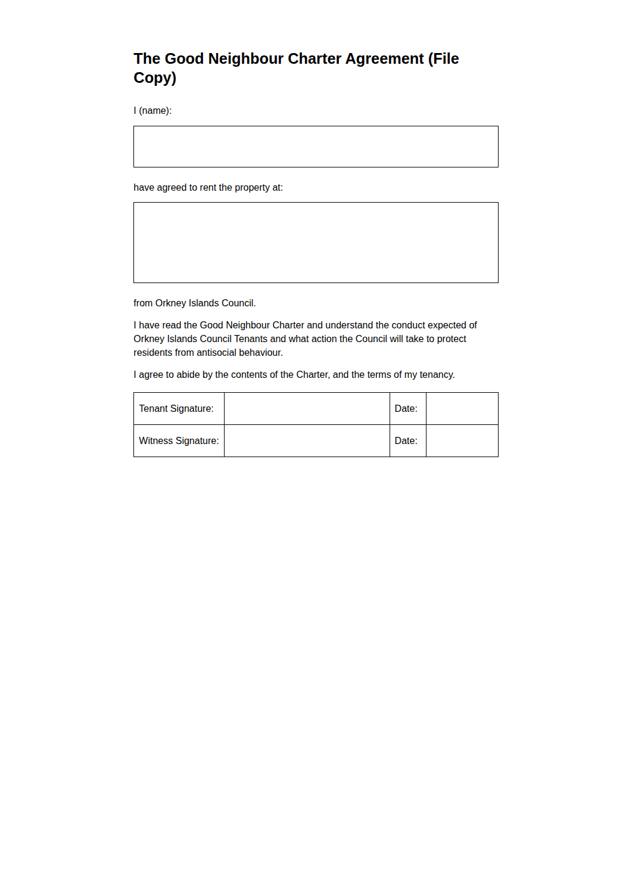The Good Neighbour Charter Agreement (File Copy)
I (name):
have agreed to rent the property at:
from Orkney Islands Council.
I have read the Good Neighbour Charter and understand the conduct expected of Orkney Islands Council Tenants and what action the Council will take to protect residents from antisocial behaviour.
I agree to abide by the contents of the Charter, and the terms of my tenancy.
| Tenant Signature: | | Date: | |
| Witness Signature: | | Date: | |